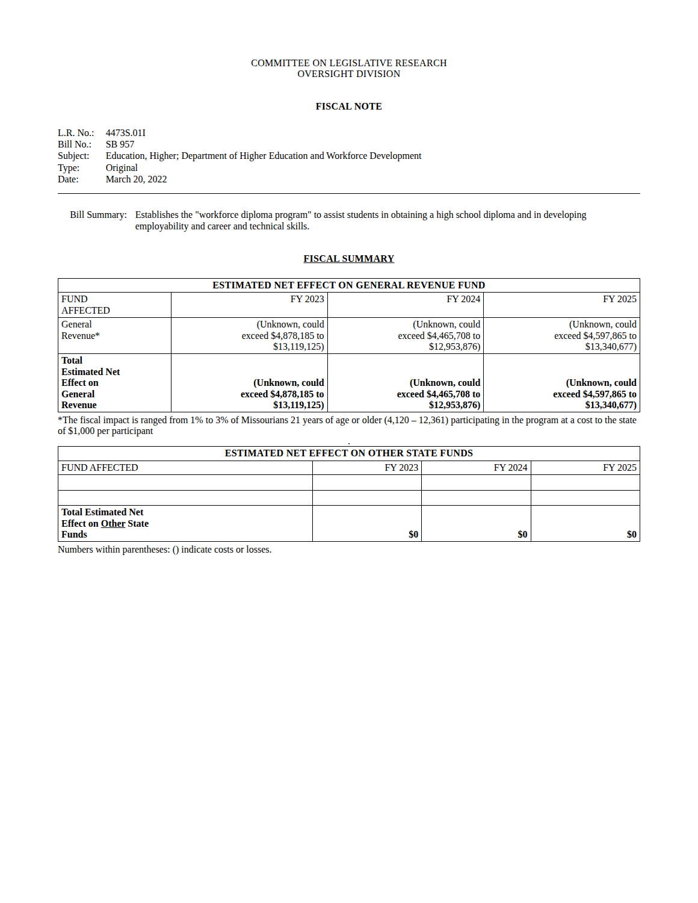COMMITTEE ON LEGISLATIVE RESEARCH
OVERSIGHT DIVISION
FISCAL NOTE
| L.R. No.: | 4473S.01I |
| Bill No.: | SB 957 |
| Subject: | Education, Higher; Department of Higher Education and Workforce Development |
| Type: | Original |
| Date: | March 20, 2022 |
| Bill Summary: | Establishes the "workforce diploma program" to assist students in obtaining a high school diploma and in developing employability and career and technical skills. |
FISCAL SUMMARY
| ESTIMATED NET EFFECT ON GENERAL REVENUE FUND |
| --- |
| FUND AFFECTED | FY 2023 | FY 2024 | FY 2025 |
| General Revenue* | (Unknown, could exceed $4,878,185 to $13,119,125) | (Unknown, could exceed $4,465,708 to $12,953,876) | (Unknown, could exceed $4,597,865 to $13,340,677) |
| Total Estimated Net Effect on General Revenue | (Unknown, could exceed $4,878,185 to $13,119,125) | (Unknown, could exceed $4,465,708 to $12,953,876) | (Unknown, could exceed $4,597,865 to $13,340,677) |
*The fiscal impact is ranged from 1% to 3% of Missourians 21 years of age or older (4,120 – 12,361) participating in the program at a cost to the state of $1,000 per participant
.
| ESTIMATED NET EFFECT ON OTHER STATE FUNDS |
| --- |
| FUND AFFECTED | FY 2023 | FY 2024 | FY 2025 |
| Total Estimated Net Effect on Other State Funds | $0 | $0 | $0 |
Numbers within parentheses: () indicate costs or losses.